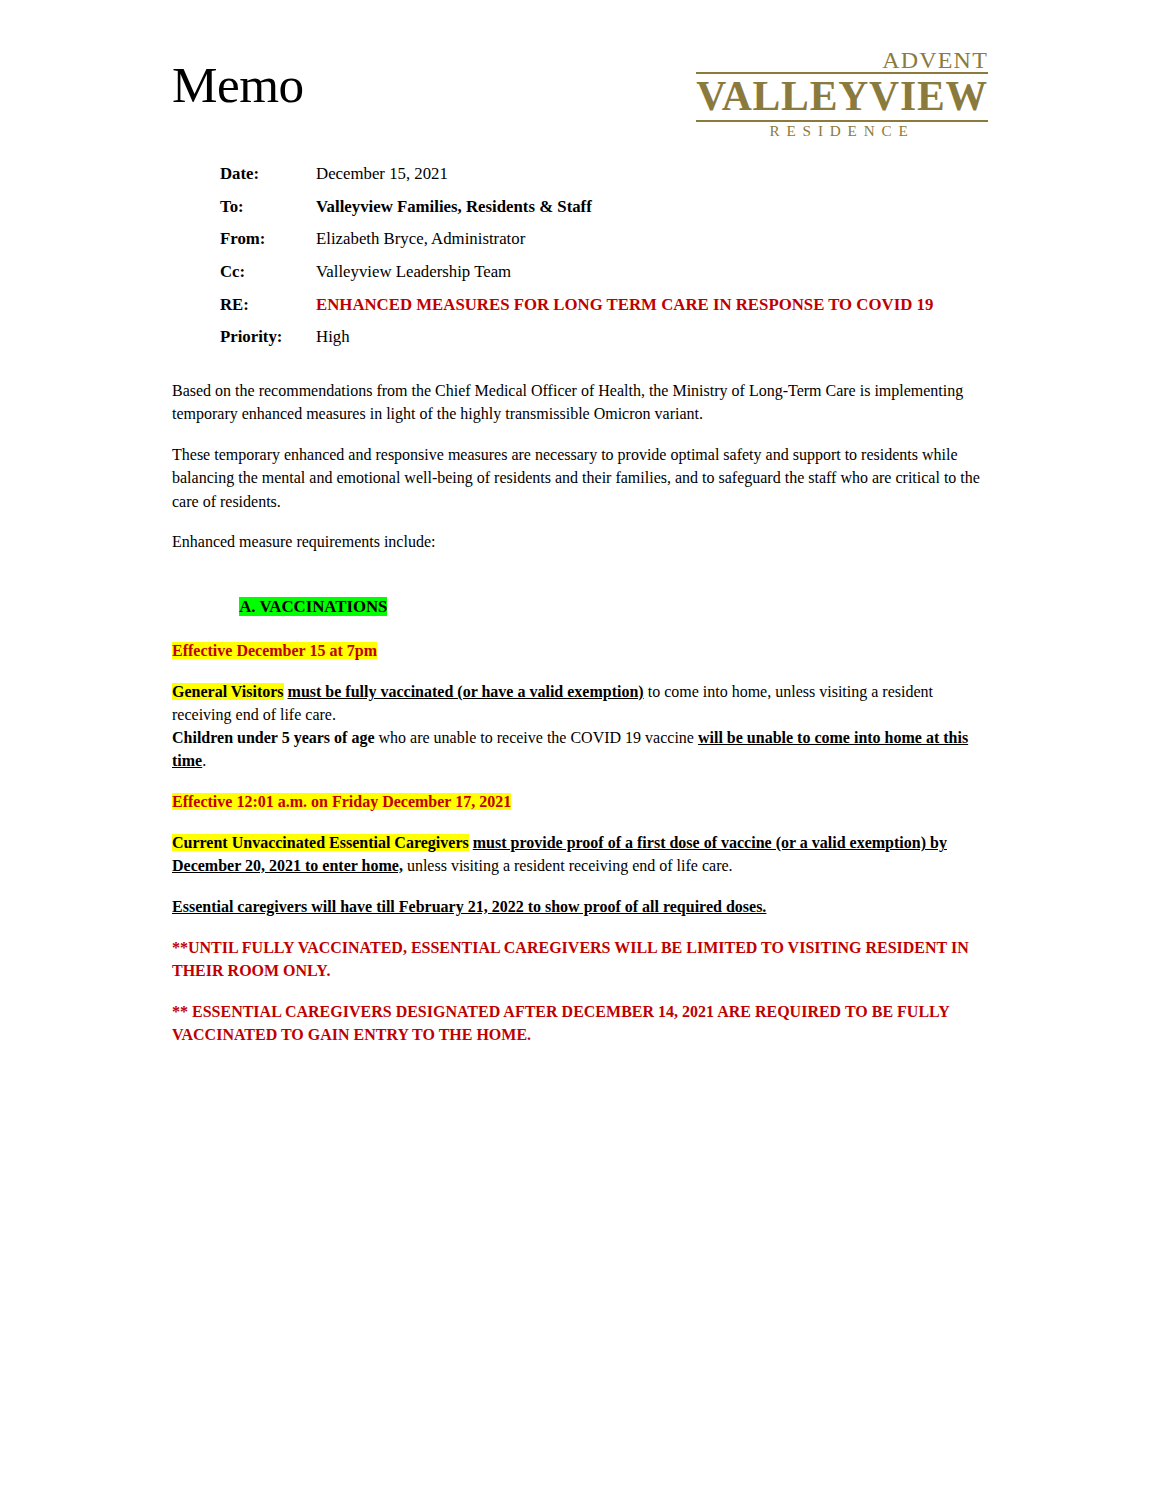Memo
ADVENT VALLEYVIEW RESIDENCE
| Date: | December 15, 2021 |
| To: | Valleyview Families, Residents & Staff |
| From: | Elizabeth Bryce, Administrator |
| Cc: | Valleyview Leadership Team |
| RE: | ENHANCED MEASURES FOR LONG TERM CARE IN RESPONSE TO COVID 19 |
| Priority: | High |
Based on the recommendations from the Chief Medical Officer of Health, the Ministry of Long-Term Care is implementing temporary enhanced measures in light of the highly transmissible Omicron variant.
These temporary enhanced and responsive measures are necessary to provide optimal safety and support to residents while balancing the mental and emotional well-being of residents and their families, and to safeguard the staff who are critical to the care of residents.
Enhanced measure requirements include:
A. VACCINATIONS
Effective December 15 at 7pm
General Visitors must be fully vaccinated (or have a valid exemption) to come into home, unless visiting a resident receiving end of life care.
Children under 5 years of age who are unable to receive the COVID 19 vaccine will be unable to come into home at this time.
Effective 12:01 a.m. on Friday December 17, 2021
Current Unvaccinated Essential Caregivers must provide proof of a first dose of vaccine (or a valid exemption) by December 20, 2021 to enter home, unless visiting a resident receiving end of life care.
Essential caregivers will have till February 21, 2022 to show proof of all required doses.
**UNTIL FULLY VACCINATED, ESSENTIAL CAREGIVERS WILL BE LIMITED TO VISITING RESIDENT IN THEIR ROOM ONLY.
** ESSENTIAL CAREGIVERS DESIGNATED AFTER DECEMBER 14, 2021 ARE REQUIRED TO BE FULLY VACCINATED TO GAIN ENTRY TO THE HOME.